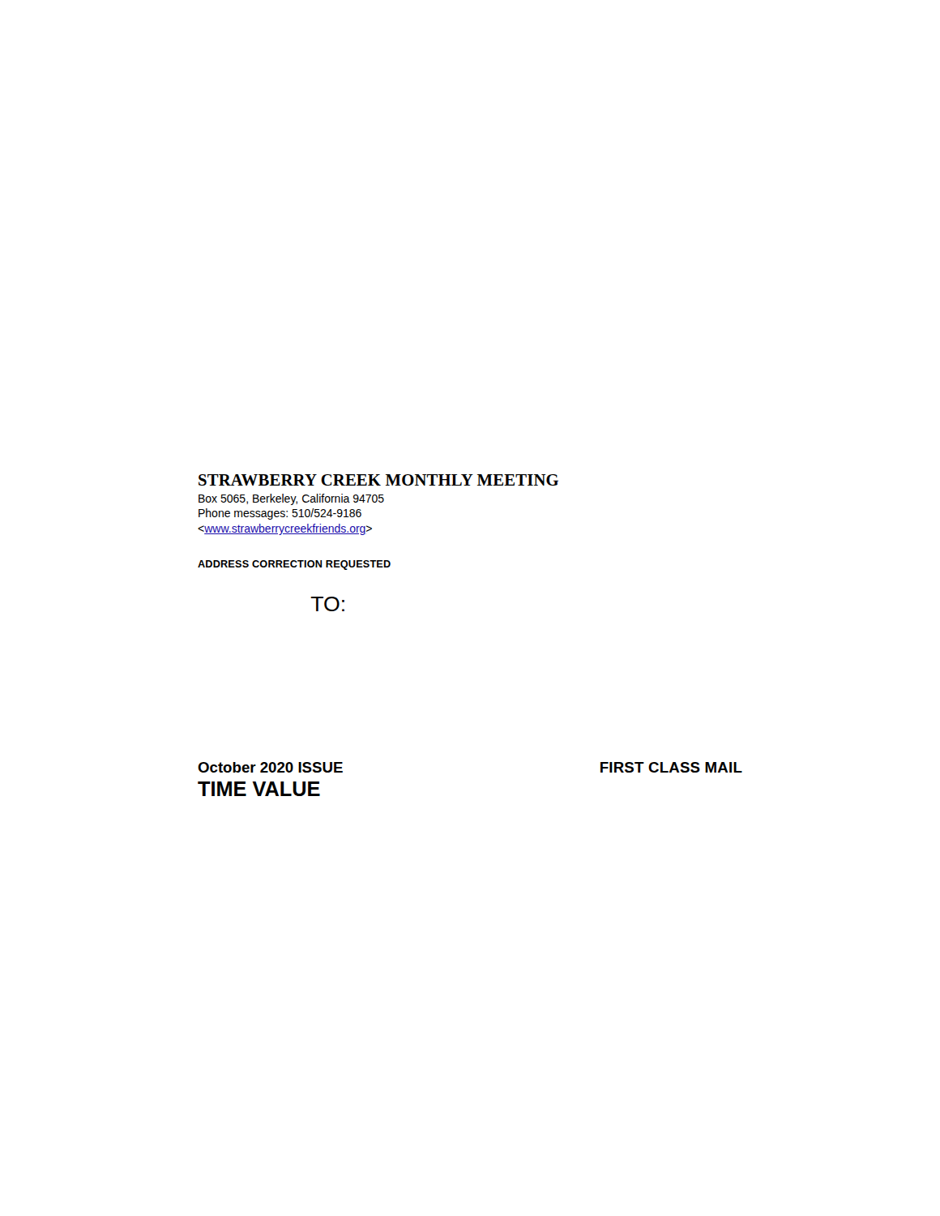STRAWBERRY CREEK MONTHLY MEETING
Box 5065, Berkeley, California 94705
Phone messages: 510/524-9186
<www.strawberrycreekfriends.org>
ADDRESS CORRECTION REQUESTED
TO:
October 2020 ISSUE FIRST CLASS MAIL
TIME VALUE